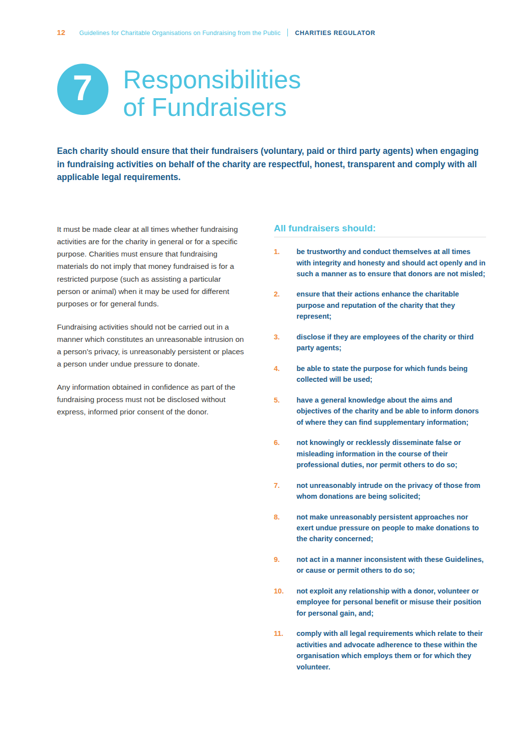12 Guidelines for Charitable Organisations on Fundraising from the Public CHARITIES REGULATOR
7
Responsibilities
of Fundraisers
Each charity should ensure that their fundraisers (voluntary, paid or third party agents) when engaging in fundraising activities on behalf of the charity are respectful, honest, transparent and comply with all applicable legal requirements.
It must be made clear at all times whether fundraising activities are for the charity in general or for a specific purpose. Charities must ensure that fundraising materials do not imply that money fundraised is for a restricted purpose (such as assisting a particular person or animal) when it may be used for different purposes or for general funds.
Fundraising activities should not be carried out in a manner which constitutes an unreasonable intrusion on a person’s privacy, is unreasonably persistent or places a person under undue pressure to donate.
Any information obtained in confidence as part of the fundraising process must not be disclosed without express, informed prior consent of the donor.
All fundraisers should:
be trustworthy and conduct themselves at all times with integrity and honesty and should act openly and in such a manner as to ensure that donors are not misled;
ensure that their actions enhance the charitable purpose and reputation of the charity that they represent;
disclose if they are employees of the charity or third party agents;
be able to state the purpose for which funds being collected will be used;
have a general knowledge about the aims and objectives of the charity and be able to inform donors of where they can find supplementary information;
not knowingly or recklessly disseminate false or misleading information in the course of their professional duties, nor permit others to do so;
not unreasonably intrude on the privacy of those from whom donations are being solicited;
not make unreasonably persistent approaches nor exert undue pressure on people to make donations to the charity concerned;
not act in a manner inconsistent with these Guidelines, or cause or permit others to do so;
not exploit any relationship with a donor, volunteer or employee for personal benefit or misuse their position for personal gain, and;
comply with all legal requirements which relate to their activities and advocate adherence to these within the organisation which employs them or for which they volunteer.